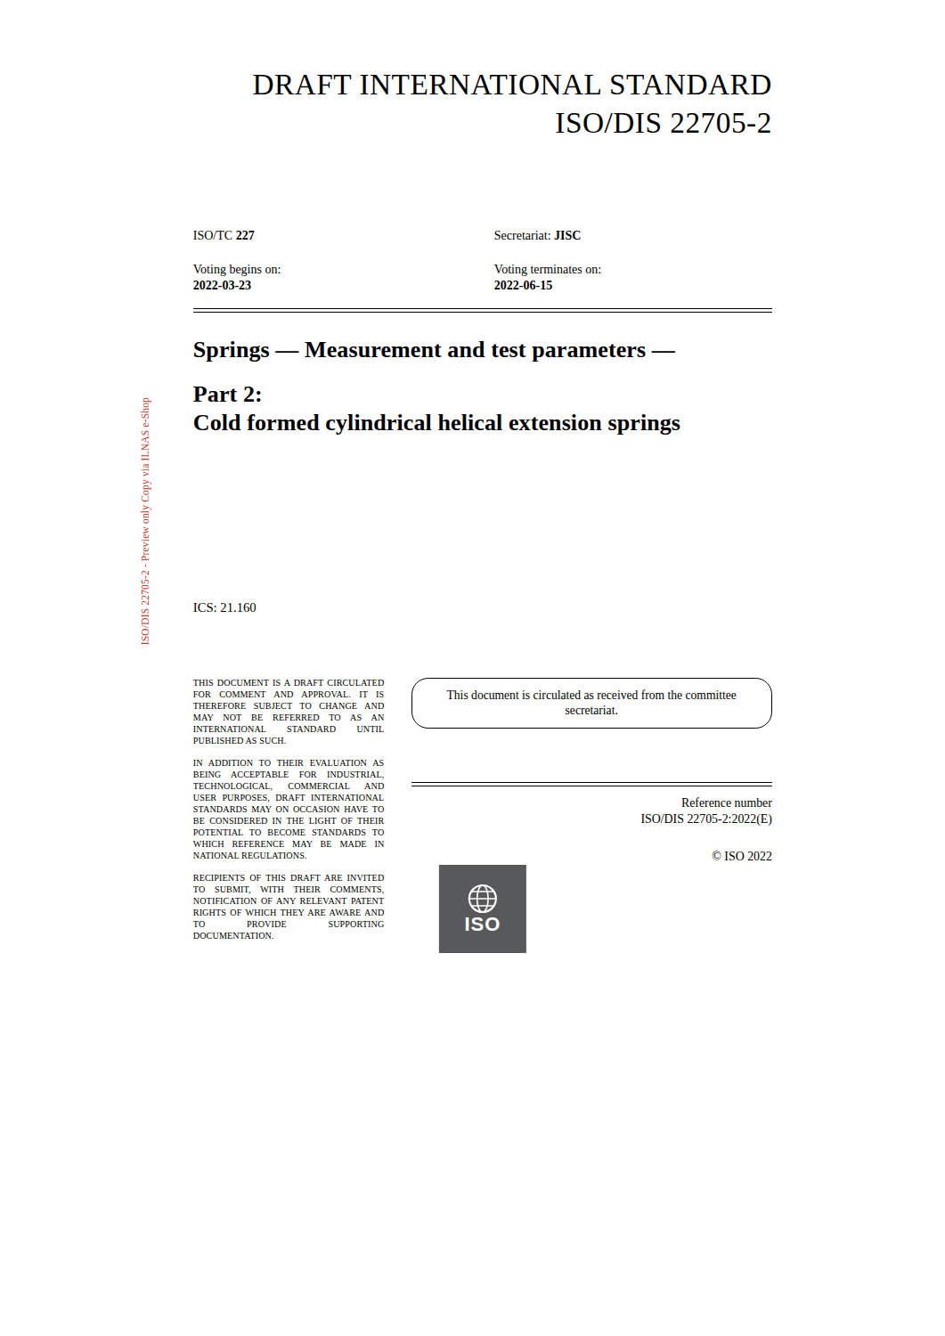ISO/DIS 22705-2 - Preview only Copy via ILNAS e-Shop
DRAFT INTERNATIONAL STANDARD
ISO/DIS 22705-2
| ISO/TC 227 | Secretariat: JISC |
| Voting begins on: 2022-03-23 | Voting terminates on: 2022-06-15 |
Springs — Measurement and test parameters — Part 2: Cold formed cylindrical helical extension springs
ICS: 21.160
THIS DOCUMENT IS A DRAFT CIRCULATED FOR COMMENT AND APPROVAL. IT IS THEREFORE SUBJECT TO CHANGE AND MAY NOT BE REFERRED TO AS AN INTERNATIONAL STANDARD UNTIL PUBLISHED AS SUCH.
IN ADDITION TO THEIR EVALUATION AS BEING ACCEPTABLE FOR INDUSTRIAL, TECHNOLOGICAL, COMMERCIAL AND USER PURPOSES, DRAFT INTERNATIONAL STANDARDS MAY ON OCCASION HAVE TO BE CONSIDERED IN THE LIGHT OF THEIR POTENTIAL TO BECOME STANDARDS TO WHICH REFERENCE MAY BE MADE IN NATIONAL REGULATIONS.
RECIPIENTS OF THIS DRAFT ARE INVITED TO SUBMIT, WITH THEIR COMMENTS, NOTIFICATION OF ANY RELEVANT PATENT RIGHTS OF WHICH THEY ARE AWARE AND TO PROVIDE SUPPORTING DOCUMENTATION.
This document is circulated as received from the committee secretariat.
Reference number
ISO/DIS 22705-2:2022(E)
© ISO 2022
ISO